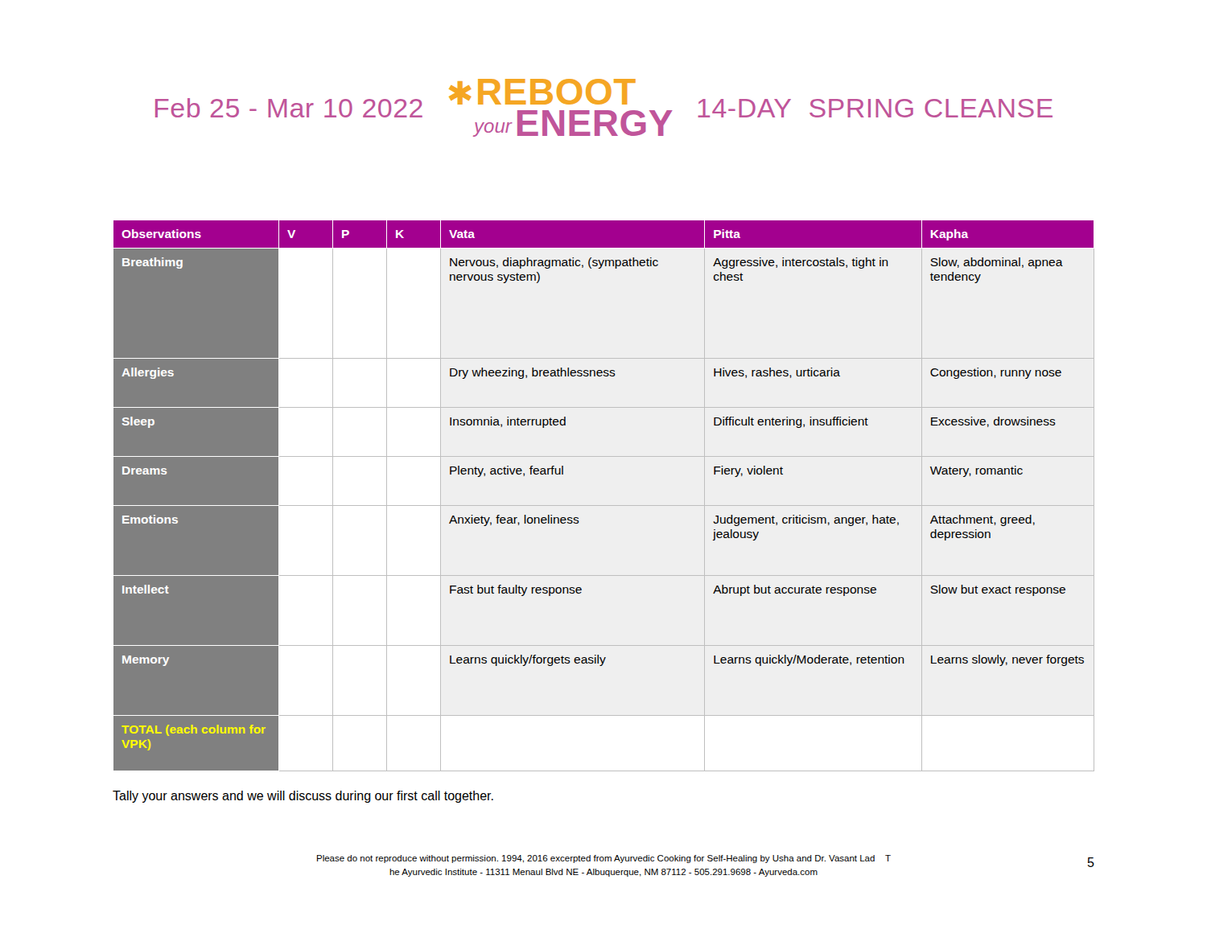Feb 25 - Mar 10 2022
✱REBOOT
your ENERGY
14-DAY SPRING CLEANSE
| Observations | V | P | K | Vata | Pitta | Kapha |
| --- | --- | --- | --- | --- | --- | --- |
| Breathimg | | | | Nervous, diaphragmatic, (sympathetic nervous system) | Aggressive, intercostals, tight in chest | Slow, abdominal, apnea tendency |
| Allergies | | | | Dry wheezing, breathlessness | Hives, rashes, urticaria | Congestion, runny nose |
| Sleep | | | | Insomnia, interrupted | Difficult entering, insufficient | Excessive, drowsiness |
| Dreams | | | | Plenty, active, fearful | Fiery, violent | Watery, romantic |
| Emotions | | | | Anxiety, fear, loneliness | Judgement, criticism, anger, hate, jealousy | Attachment, greed, depression |
| Intellect | | | | Fast but faulty response | Abrupt but accurate response | Slow but exact response |
| Memory | | | | Learns quickly/forgets easily | Learns quickly/Moderate, retention | Learns slowly, never forgets |
| TOTAL (each column for VPK) | | | | | | |
Tally your answers and we will discuss during our first call together.
Please do not reproduce without permission. 1994, 2016 excerpted from Ayurvedic Cooking for Self-Healing by Usha and Dr. Vasant Lad T he Ayurvedic Institute - 11311 Menaul Blvd NE - Albuquerque, NM 87112 - 505.291.9698 - Ayurveda.com
5